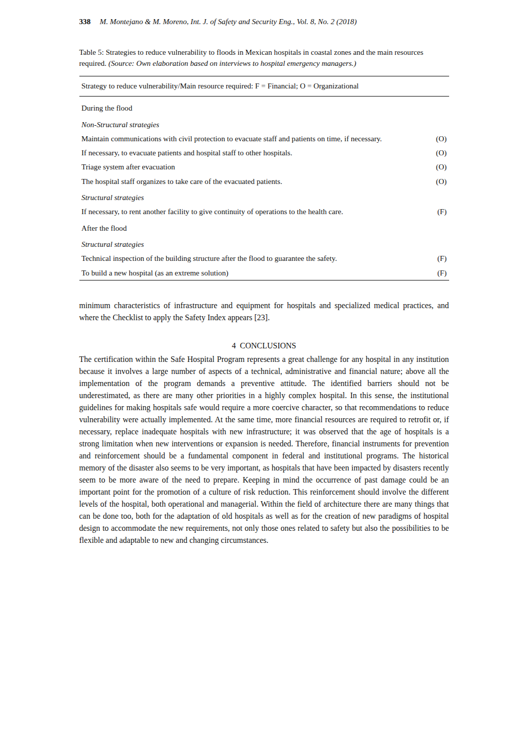338 M. Montejano & M. Moreno, Int. J. of Safety and Security Eng., Vol. 8, No. 2 (2018)
Table 5: Strategies to reduce vulnerability to floods in Mexican hospitals in coastal zones and the main resources required. (Source: Own elaboration based on interviews to hospital emergency managers.)
| Strategy to reduce vulnerability/Main resource required: F = Financial; O = Organizational |
| --- |
| During the flood |
| Non-Structural strategies |
| Maintain communications with civil protection to evacuate staff and patients on time, if necessary. | (O) |
| If necessary, to evacuate patients and hospital staff to other hospitals. | (O) |
| Triage system after evacuation | (O) |
| The hospital staff organizes to take care of the evacuated patients. | (O) |
| Structural strategies |
| If necessary, to rent another facility to give continuity of operations to the health care. | (F) |
| After the flood |
| Structural strategies |
| Technical inspection of the building structure after the flood to guarantee the safety. | (F) |
| To build a new hospital (as an extreme solution) | (F) |
minimum characteristics of infrastructure and equipment for hospitals and specialized medical practices, and where the Checklist to apply the Safety Index appears [23].
4 CONCLUSIONS
The certification within the Safe Hospital Program represents a great challenge for any hospital in any institution because it involves a large number of aspects of a technical, administrative and financial nature; above all the implementation of the program demands a preventive attitude. The identified barriers should not be underestimated, as there are many other priorities in a highly complex hospital. In this sense, the institutional guidelines for making hospitals safe would require a more coercive character, so that recommendations to reduce vulnerability were actually implemented. At the same time, more financial resources are required to retrofit or, if necessary, replace inadequate hospitals with new infrastructure; it was observed that the age of hospitals is a strong limitation when new interventions or expansion is needed. Therefore, financial instruments for prevention and reinforcement should be a fundamental component in federal and institutional programs. The historical memory of the disaster also seems to be very important, as hospitals that have been impacted by disasters recently seem to be more aware of the need to prepare. Keeping in mind the occurrence of past damage could be an important point for the promotion of a culture of risk reduction. This reinforcement should involve the different levels of the hospital, both operational and managerial. Within the field of architecture there are many things that can be done too, both for the adaptation of old hospitals as well as for the creation of new paradigms of hospital design to accommodate the new requirements, not only those ones related to safety but also the possibilities to be flexible and adaptable to new and changing circumstances.